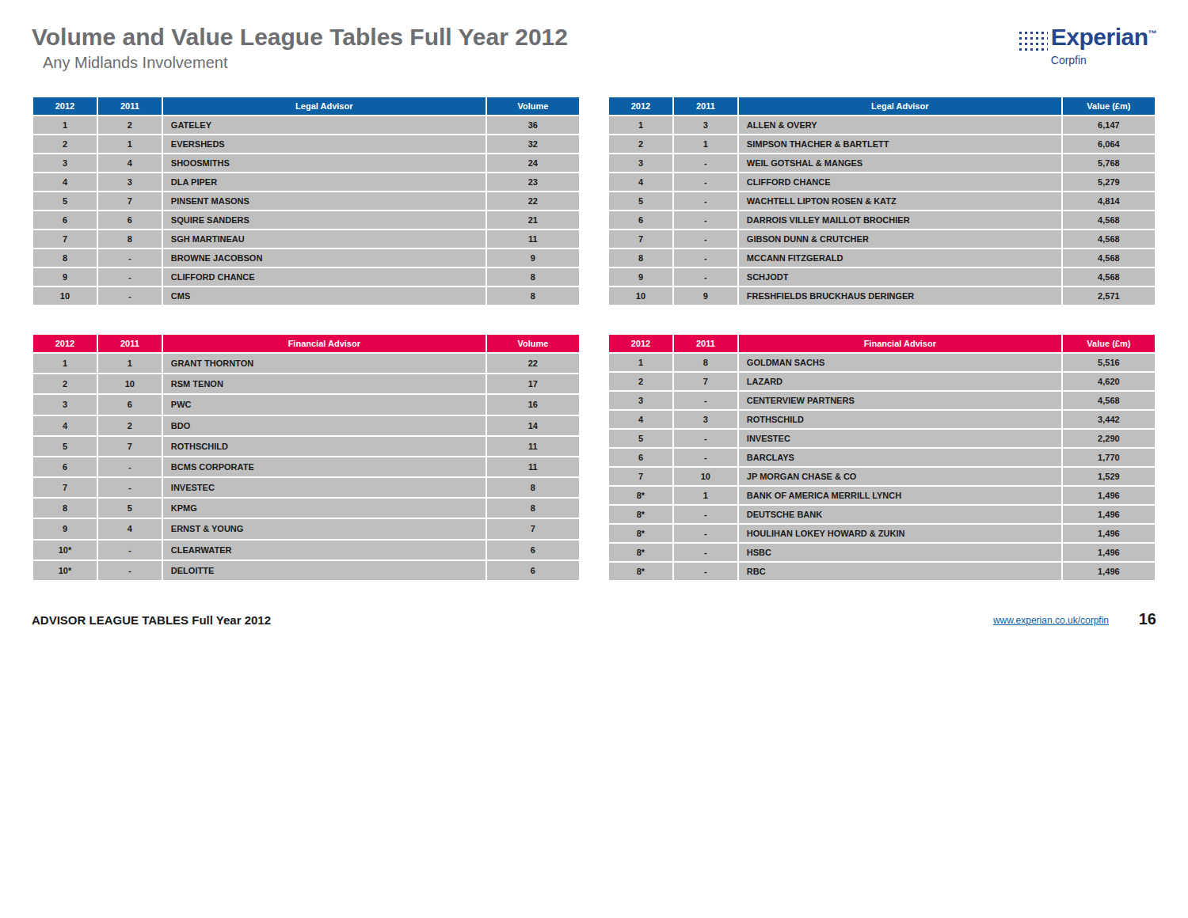Volume and Value League Tables Full Year 2012
Any Midlands Involvement
Experian™
Corpfin
| 2012 | 2011 | Legal Advisor | Volume |
| --- | --- | --- | --- |
| 1 | 2 | GATELEY | 36 |
| 2 | 1 | EVERSHEDS | 32 |
| 3 | 4 | SHOOSMITHS | 24 |
| 4 | 3 | DLA PIPER | 23 |
| 5 | 7 | PINSENT MASONS | 22 |
| 6 | 6 | SQUIRE SANDERS | 21 |
| 7 | 8 | SGH MARTINEAU | 11 |
| 8 | - | BROWNE JACOBSON | 9 |
| 9 | - | CLIFFORD CHANCE | 8 |
| 10 | - | CMS | 8 |
| 2012 | 2011 | Legal Advisor | Value (£m) |
| --- | --- | --- | --- |
| 1 | 3 | ALLEN & OVERY | 6,147 |
| 2 | 1 | SIMPSON THACHER & BARTLETT | 6,064 |
| 3 | - | WEIL GOTSHAL & MANGES | 5,768 |
| 4 | - | CLIFFORD CHANCE | 5,279 |
| 5 | - | WACHTELL LIPTON ROSEN & KATZ | 4,814 |
| 6 | - | DARROIS VILLEY MAILLOT BROCHIER | 4,568 |
| 7 | - | GIBSON DUNN & CRUTCHER | 4,568 |
| 8 | - | MCCANN FITZGERALD | 4,568 |
| 9 | - | SCHJODT | 4,568 |
| 10 | 9 | FRESHFIELDS BRUCKHAUS DERINGER | 2,571 |
| 2012 | 2011 | Financial Advisor | Volume |
| --- | --- | --- | --- |
| 1 | 1 | GRANT THORNTON | 22 |
| 2 | 10 | RSM TENON | 17 |
| 3 | 6 | PWC | 16 |
| 4 | 2 | BDO | 14 |
| 5 | 7 | ROTHSCHILD | 11 |
| 6 | - | BCMS CORPORATE | 11 |
| 7 | - | INVESTEC | 8 |
| 8 | 5 | KPMG | 8 |
| 9 | 4 | ERNST & YOUNG | 7 |
| 10* | - | CLEARWATER | 6 |
| 10* | - | DELOITTE | 6 |
| 2012 | 2011 | Financial Advisor | Value (£m) |
| --- | --- | --- | --- |
| 1 | 8 | GOLDMAN SACHS | 5,516 |
| 2 | 7 | LAZARD | 4,620 |
| 3 | - | CENTERVIEW PARTNERS | 4,568 |
| 4 | 3 | ROTHSCHILD | 3,442 |
| 5 | - | INVESTEC | 2,290 |
| 6 | - | BARCLAYS | 1,770 |
| 7 | 10 | JP MORGAN CHASE & CO | 1,529 |
| 8* | 1 | BANK OF AMERICA MERRILL LYNCH | 1,496 |
| 8* | - | DEUTSCHE BANK | 1,496 |
| 8* | - | HOULIHAN LOKEY HOWARD & ZUKIN | 1,496 |
| 8* | - | HSBC | 1,496 |
| 8* | - | RBC | 1,496 |
ADVISOR LEAGUE TABLES Full Year 2012 www.experian.co.uk/corpfin 16